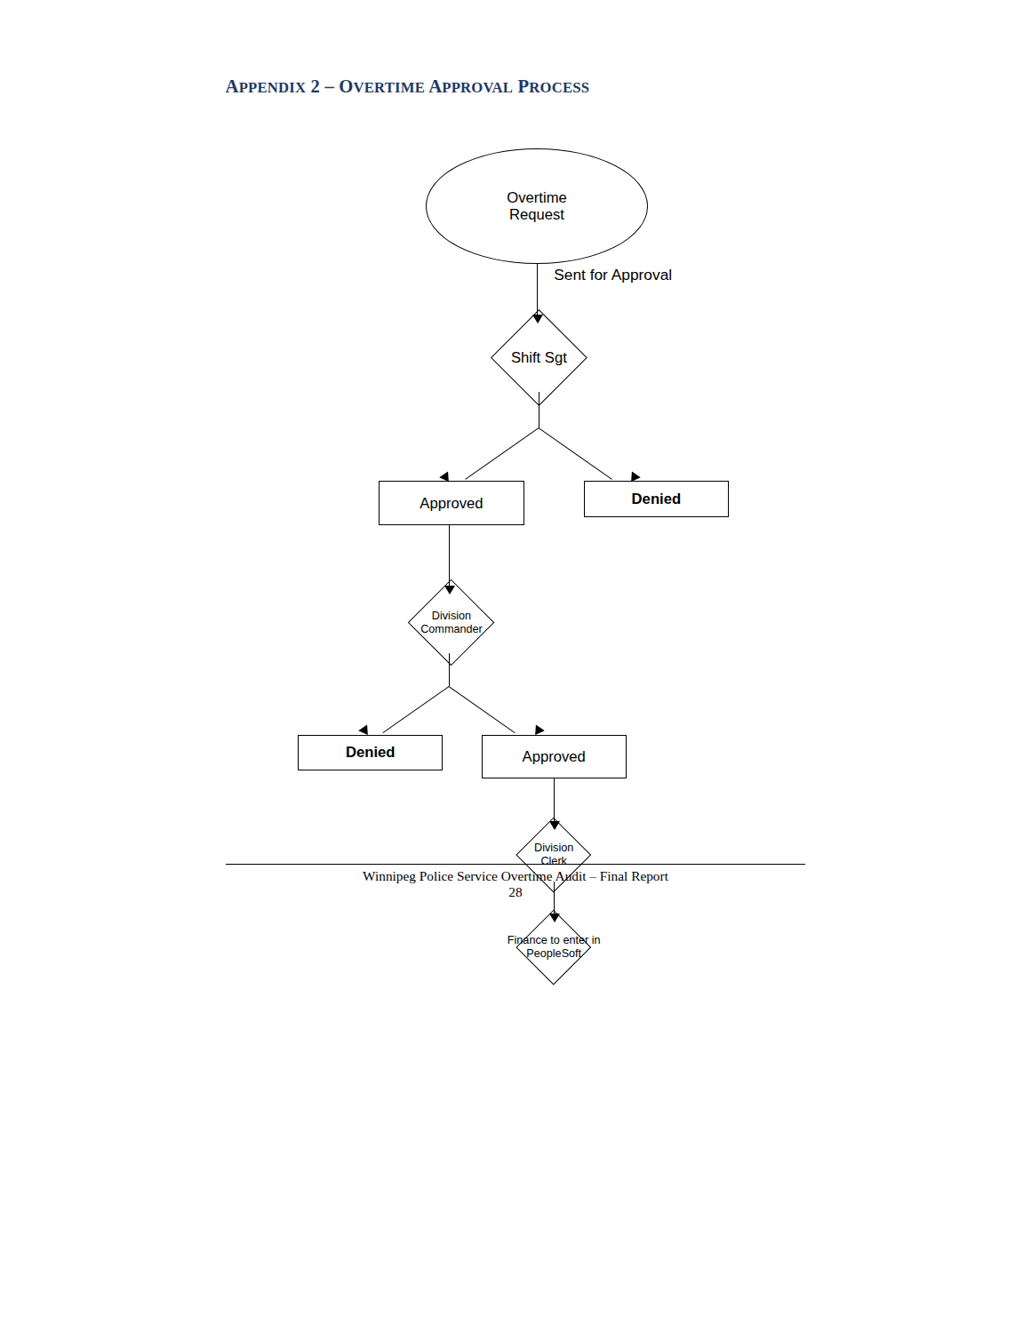APPENDIX 2 – OVERTIME APPROVAL PROCESS
Overtime
Request
Sent for Approval
Shift Sgt
Approved
Denied
Division
Commander
Denied
Approved
Division
Clerk
Finance to enter in
PeopleSoft
Winnipeg Police Service Overtime Audit – Final Report 28